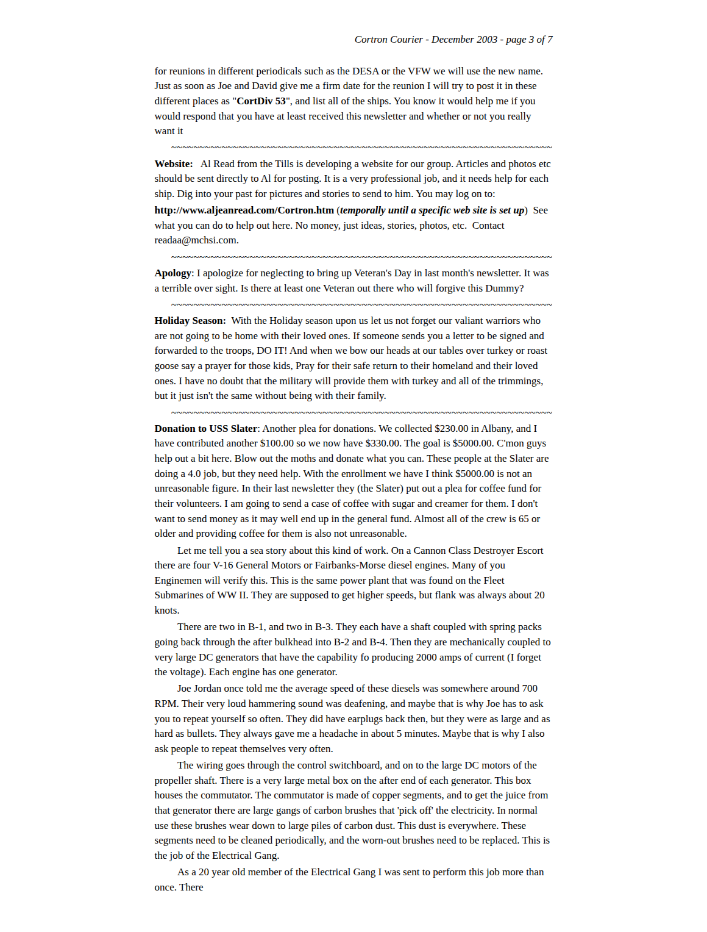Cortron Courier - December 2003 - page 3 of 7
for reunions in different periodicals such as the DESA or the VFW we will use the new name. Just as soon as Joe and David give me a firm date for the reunion I will try to post it in these different places as "CortDiv 53", and list all of the ships. You know it would help me if you would respond that you have at least received this newsletter and whether or not you really want it
~~~~~~~~~~~~~~~~~~~~~~~~~~~~~~~~~~~~~~~~~~~~~~~~~~~~~~~~~~~~~~~~~~~~~~~~~~~~~
Website: Al Read from the Tills is developing a website for our group. Articles and photos etc should be sent directly to Al for posting. It is a very professional job, and it needs help for each ship. Dig into your past for pictures and stories to send to him. You may log on to:
http://www.aljeanread.com/Cortron.htm (temporally until a specific web site is set up) See what you can do to help out here. No money, just ideas, stories, photos, etc. Contact readaa@mchsi.com.
~~~~~~~~~~~~~~~~~~~~~~~~~~~~~~~~~~~~~~~~~~~~~~~~~~~~~~~~~~~~~~~~~~~~~~~~~~~~~
Apology: I apologize for neglecting to bring up Veteran's Day in last month's newsletter. It was a terrible over sight. Is there at least one Veteran out there who will forgive this Dummy?
~~~~~~~~~~~~~~~~~~~~~~~~~~~~~~~~~~~~~~~~~~~~~~~~~~~~~~~~~~~~~~~~~~~~~~~~~~~~~
Holiday Season: With the Holiday season upon us let us not forget our valiant warriors who are not going to be home with their loved ones. If someone sends you a letter to be signed and forwarded to the troops, DO IT! And when we bow our heads at our tables over turkey or roast goose say a prayer for those kids, Pray for their safe return to their homeland and their loved ones. I have no doubt that the military will provide them with turkey and all of the trimmings, but it just isn't the same without being with their family.
~~~~~~~~~~~~~~~~~~~~~~~~~~~~~~~~~~~~~~~~~~~~~~~~~~~~~~~~~~~~~~~~~~~~~~~~~~~~~
Donation to USS Slater: Another plea for donations. We collected $230.00 in Albany, and I have contributed another $100.00 so we now have $330.00. The goal is $5000.00. C'mon guys help out a bit here. Blow out the moths and donate what you can. These people at the Slater are doing a 4.0 job, but they need help. With the enrollment we have I think $5000.00 is not an unreasonable figure. In their last newsletter they (the Slater) put out a plea for coffee fund for their volunteers. I am going to send a case of coffee with sugar and creamer for them. I don't want to send money as it may well end up in the general fund. Almost all of the crew is 65 or older and providing coffee for them is also not unreasonable.
Let me tell you a sea story about this kind of work. On a Cannon Class Destroyer Escort there are four V-16 General Motors or Fairbanks-Morse diesel engines. Many of you Enginemen will verify this. This is the same power plant that was found on the Fleet Submarines of WW II. They are supposed to get higher speeds, but flank was always about 20 knots.
There are two in B-1, and two in B-3. They each have a shaft coupled with spring packs going back through the after bulkhead into B-2 and B-4. Then they are mechanically coupled to very large DC generators that have the capability fo producing 2000 amps of current (I forget the voltage). Each engine has one generator.
Joe Jordan once told me the average speed of these diesels was somewhere around 700 RPM. Their very loud hammering sound was deafening, and maybe that is why Joe has to ask you to repeat yourself so often. They did have earplugs back then, but they were as large and as hard as bullets. They always gave me a headache in about 5 minutes. Maybe that is why I also ask people to repeat themselves very often.
The wiring goes through the control switchboard, and on to the large DC motors of the propeller shaft. There is a very large metal box on the after end of each generator. This box houses the commutator. The commutator is made of copper segments, and to get the juice from that generator there are large gangs of carbon brushes that 'pick off' the electricity. In normal use these brushes wear down to large piles of carbon dust. This dust is everywhere. These segments need to be cleaned periodically, and the worn-out brushes need to be replaced. This is the job of the Electrical Gang.
As a 20 year old member of the Electrical Gang I was sent to perform this job more than once. There